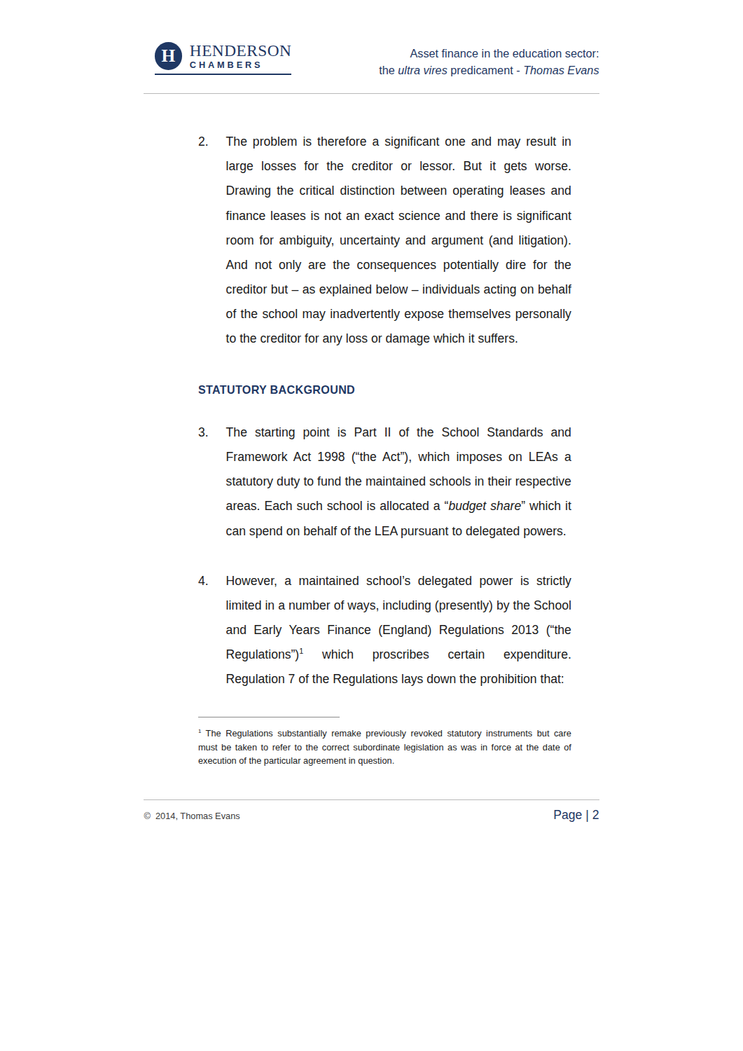H
HENDERSON
CHAMBERS
Asset finance in the education sector:
the ultra vires predicament - Thomas Evans
2. The problem is therefore a significant one and may result in large losses for the creditor or lessor. But it gets worse. Drawing the critical distinction between operating leases and finance leases is not an exact science and there is significant room for ambiguity, uncertainty and argument (and litigation). And not only are the consequences potentially dire for the creditor but – as explained below – individuals acting on behalf of the school may inadvertently expose themselves personally to the creditor for any loss or damage which it suffers.
STATUTORY BACKGROUND
3. The starting point is Part II of the School Standards and Framework Act 1998 (“the Act”), which imposes on LEAs a statutory duty to fund the maintained schools in their respective areas. Each such school is allocated a “budget share” which it can spend on behalf of the LEA pursuant to delegated powers.
4. However, a maintained school’s delegated power is strictly limited in a number of ways, including (presently) by the School and Early Years Finance (England) Regulations 2013 (“the Regulations”)1 which proscribes certain expenditure. Regulation 7 of the Regulations lays down the prohibition that:
1 The Regulations substantially remake previously revoked statutory instruments but care must be taken to refer to the correct subordinate legislation as was in force at the date of execution of the particular agreement in question.
© 2014, Thomas Evans Page | 2